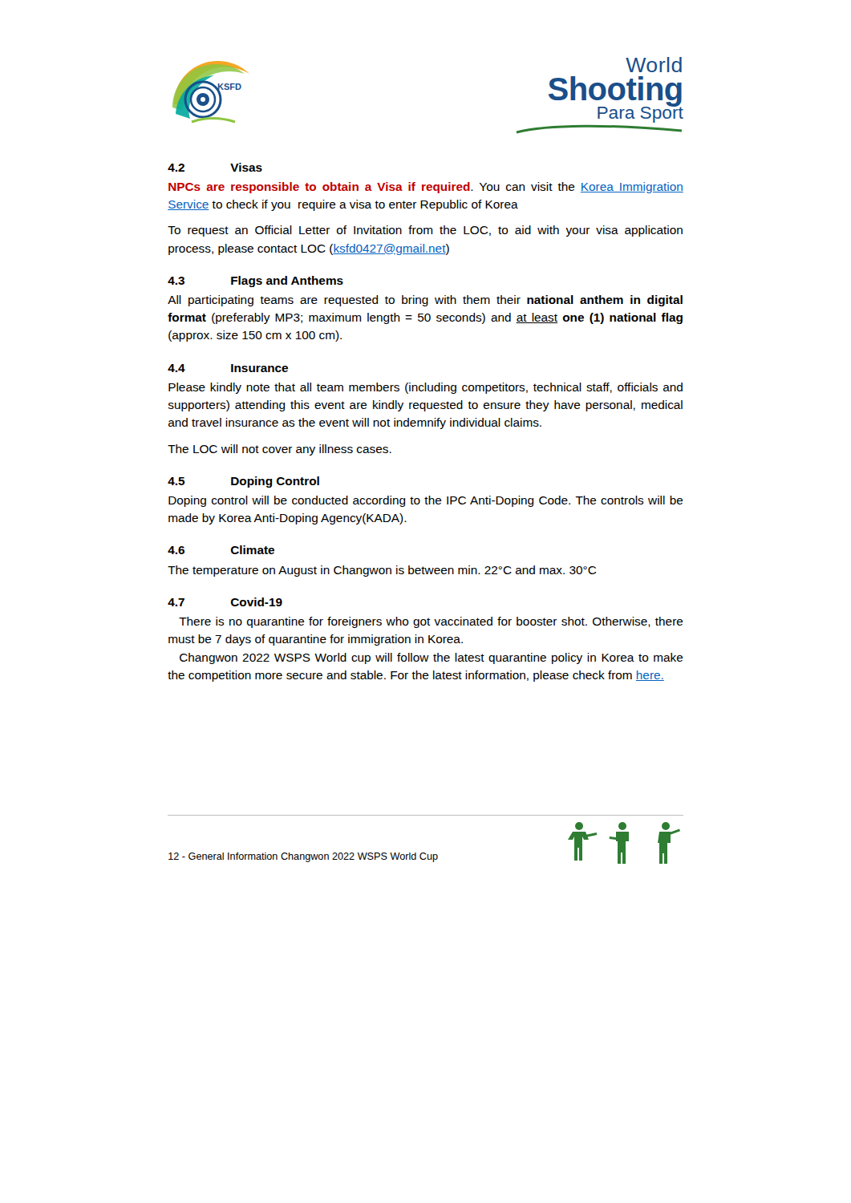KSFD
World
Shooting
Para Sport
4.2
Visas
NPCs are responsible to obtain a Visa if required. You can visit the Korea Immigration Service to check if you require a visa to enter Republic of Korea
To request an Official Letter of Invitation from the LOC, to aid with your visa application process, please contact LOC (ksfd0427@gmail.net)
4.3
Flags and Anthems
All participating teams are requested to bring with them their national anthem in digital format (preferably MP3; maximum length = 50 seconds) and at least one (1) national flag (approx. size 150 cm x 100 cm).
4.4
Insurance
Please kindly note that all team members (including competitors, technical staff, officials and supporters) attending this event are kindly requested to ensure they have personal, medical and travel insurance as the event will not indemnify individual claims.
The LOC will not cover any illness cases.
4.5
Doping Control
Doping control will be conducted according to the IPC Anti-Doping Code. The controls will be made by Korea Anti-Doping Agency(KADA).
4.6
Climate
The temperature on August in Changwon is between min. 22°C and max. 30°C
4.7
Covid-19
There is no quarantine for foreigners who got vaccinated for booster shot. Otherwise, there must be 7 days of quarantine for immigration in Korea.
Changwon 2022 WSPS World cup will follow the latest quarantine policy in Korea to make the competition more secure and stable. For the latest information, please check from here.
12 - General Information Changwon 2022 WSPS World Cup